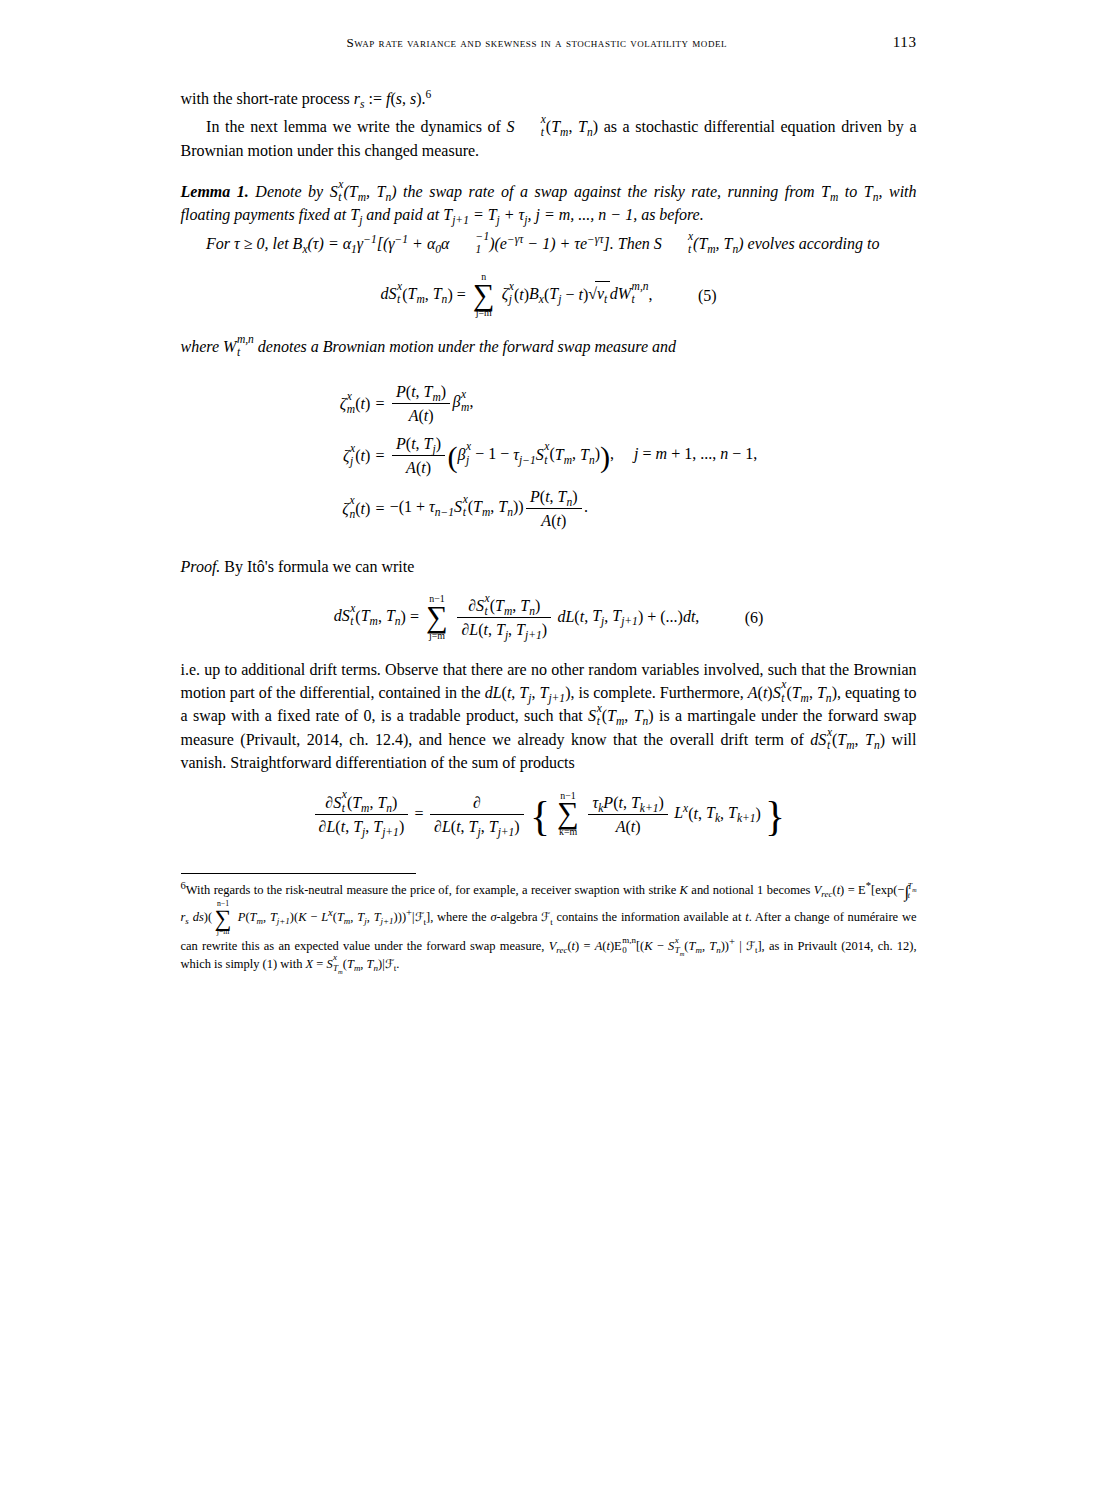Swap rate variance and skewness in a stochastic volatility model 113
with the short-rate process rs := f(s, s).6
In the next lemma we write the dynamics of Sxt(Tm, Tn) as a stochastic differential equation driven by a Brownian motion under this changed measure.
Lemma 1. Denote by Sxt(Tm, Tn) the swap rate of a swap against the risky rate, running from Tm to Tn, with floating payments fixed at Tj and paid at Tj+1 = Tj + τj, j = m, ..., n − 1, as before.
For τ ≥ 0, let Bx(τ) = α1γ−1[(γ−1 + α0α−11)(e−γτ − 1) + τe−γτ]. Then Sxt(Tm, Tn) evolves according to
dSxt(Tm, Tn) = n∑j=m ζxj(t)Bx(Tj − t)√vt dWm,n t, (5)
where Wm,n t denotes a Brownian motion under the forward swap measure and
ζxm(t) = P(t, Tm) A(t) βxm,
ζxj(t) = P(t, Tj) A(t)(βxj − 1 − τj−1Sxt(Tm, Tn)), j = m + 1, ..., n − 1,
ζxn(t) = −(1 + τn−1Sxt(Tm, Tn))P(t, Tn) A(t).
Proof. By Itô's formula we can write
dSxt(Tm, Tn) = n−1∑j=m ∂Sxt(Tm, Tn)∂L(t, Tj, Tj+1) dL(t, Tj, Tj+1) + (...)dt, (6)
i.e. up to additional drift terms. Observe that there are no other random variables involved, such that the Brownian motion part of the differential, contained in the dL(t, Tj, Tj+1), is complete. Furthermore, A(t)Sxt(Tm, Tn), equating to a swap with a fixed rate of 0, is a tradable product, such that Sxt(Tm, Tn) is a martingale under the forward swap measure (Privault, 2014, ch. 12.4), and hence we already know that the overall drift term of dSxt(Tm, Tn) will vanish. Straightforward differentiation of the sum of products
∂Sxt(Tm, Tn)∂L(t, Tj, Tj+1) = ∂∂L(t, Tj, Tj+1) { n−1∑k=m τkP(t, Tk+1) A(t) Lx(t, Tk, Tk+1) }
6With regards to the risk-neutral measure the price of, for example, a receiver swaption with strike K and notional 1 becomes Vrec(t) = E*[exp(−∫Tm t rs ds)(n−1∑j=m P(Tm, Tj+1)(K − Lx(Tm, Tj, Tj+1)))+|ℱt], where the σ-algebra ℱt contains the information available at t. After a change of numéraire we can rewrite this as an expected value under the forward swap measure, Vrec(t) = A(t)Em,n 0[(K − SxTm(Tm, Tn))+ | ℱt], as in Privault (2014, ch. 12), which is simply (1) with X = SxTm(Tm, Tn)|ℱt.